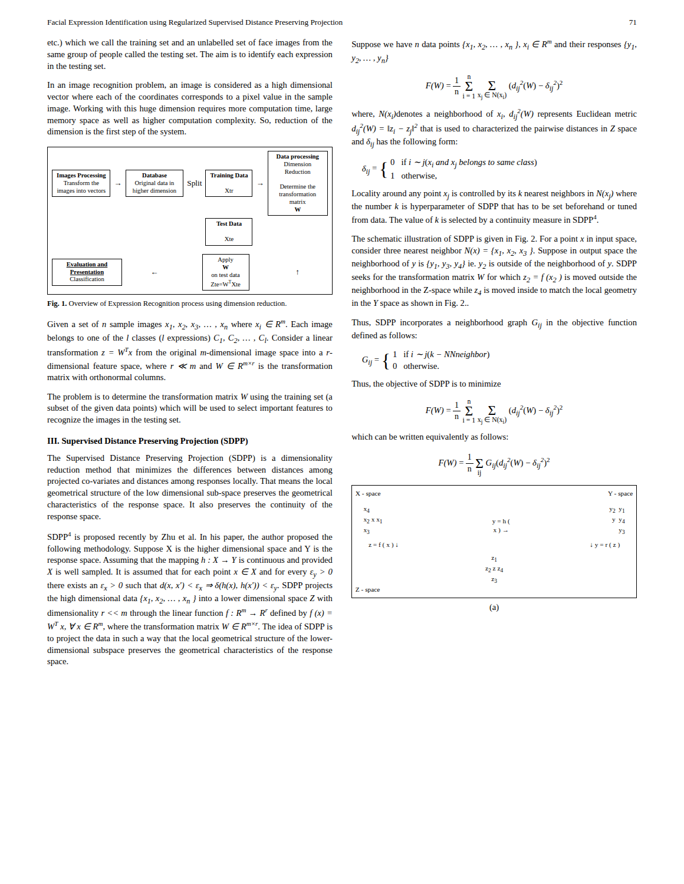Facial Expression Identification using Regularized Supervised Distance Preserving Projection 71
etc.) which we call the training set and an unlabelled set of face images from the same group of people called the testing set. The aim is to identify each expression in the testing set.
In an image recognition problem, an image is considered as a high dimensional vector where each of the coordinates corresponds to a pixel value in the sample image. Working with this huge dimension requires more computation time, large memory space as well as higher computation complexity. So, reduction of the dimension is the first step of the system.
| Images Processing Transform the images into vectors | → | Database Original data in higher dimension | Split | Training Data Xtr | → | Data processing Dimension Reduction Determine the transformation matrix W |
| | Test Data Xte | | |
| Evaluation and Presentation Classification | ← | Apply W on test data Zte=W T Xte | ↑ |
Fig. 1. Overview of Expression Recognition process using dimension reduction.
Given a set of n sample images x1, x2, x3, … , xn where xi ∈ Rm. Each image belongs to one of the l classes (l expressions) C1, C2, … , Cl. Consider a linear transformation z = WTx from the original m-dimensional image space into a r-dimensional feature space, where r ≪ m and W ∈ Rm×r is the transformation matrix with orthonormal columns.
The problem is to determine the transformation matrix W using the training set (a subset of the given data points) which will be used to select important features to recognize the images in the testing set.
III. Supervised Distance Preserving Projection (SDPP)
The Supervised Distance Preserving Projection (SDPP) is a dimensionality reduction method that minimizes the differences between distances among projected co-variates and distances among responses locally. That means the local geometrical structure of the low dimensional sub-space preserves the geometrical characteristics of the response space. It also preserves the continuity of the response space.
SDPP4 is proposed recently by Zhu et al. In his paper, the author proposed the following methodology. Suppose X is the higher dimensional space and Y is the response space. Assuming that the mapping h : X → Y is continuous and provided X is well sampled. It is assumed that for each point x ∈ X and for every εy > 0 there exists an εx > 0 such that d(x, x′) < εx ⇒ δ(h(x), h(x′)) < εy. SDPP projects the high dimensional data {x1, x2, … , xn } into a lower dimensional space Z with dimensionality r << m through the linear function f : Rm → Rr defined by f (x) = WT x, ∀ x ∈ Rm, where the transformation matrix W ∈ Rm×r. The idea of SDPP is to project the data in such a way that the local geometrical structure of the lower-dimensional subspace preserves the geometrical characteristics of the response space.
Suppose we have n data points {x1, x2, … , xn }, xi ∈ Rm and their responses {y1, y2, … , yn}
F(W) = 1 n nΣi = 1 Σxj ∈ N(xi) (dij2(W) − δij2)2
where, N(xi) denotes a neighborhood of xi, dij2(W) represents Euclidean metric dij2(W) = ‖zi − zj‖2 that is used to characterized the pairwise distances in Z space and δij has the following form:
δij = { 0 if i ∼ j(xi and xj belongs to same class)
1 otherwise,
Locality around any point xj is controlled by its k nearest neighbors in N(xj) where the number k is hyperparameter of SDPP that has to be set beforehand or tuned from data. The value of k is selected by a continuity measure in SDPP4.
The schematic illustration of SDPP is given in Fig. 2. For a point x in input space, consider three nearest neighbor N(x) = {x1, x2, x3 }. Suppose in output space the neighborhood of y is {y1, y3, y4} ie. y2 is outside of the neighborhood of y. SDPP seeks for the transformation matrix W for which z2 = f (x2 ) is moved outside the neighborhood in the Z-space while z4 is moved inside to match the local geometry in the Y space as shown in Fig. 2..
Thus, SDPP incorporates a neighborhood graph Gij in the objective function defined as follows:
Gij = { 1 if i ∼ j(k − NNneighbor)
0 otherwise.
Thus, the objective of SDPP is to minimize
F(W) = 1 n nΣi = 1 Σxj ∈ N(xi) (dij2(W) − δij2)2
which can be written equivalently as follows:
F(W) = 1 n Σij Gij(dij2(W) − δij2)2
X - space Y - space
x4
x2 x x1
x3 y = h ( x ) → y2 y1
y y4
y3
z = f ( x ) ↓ ↓ y = r ( z )
z1
z2 z z4
z3
Z - space
(a)